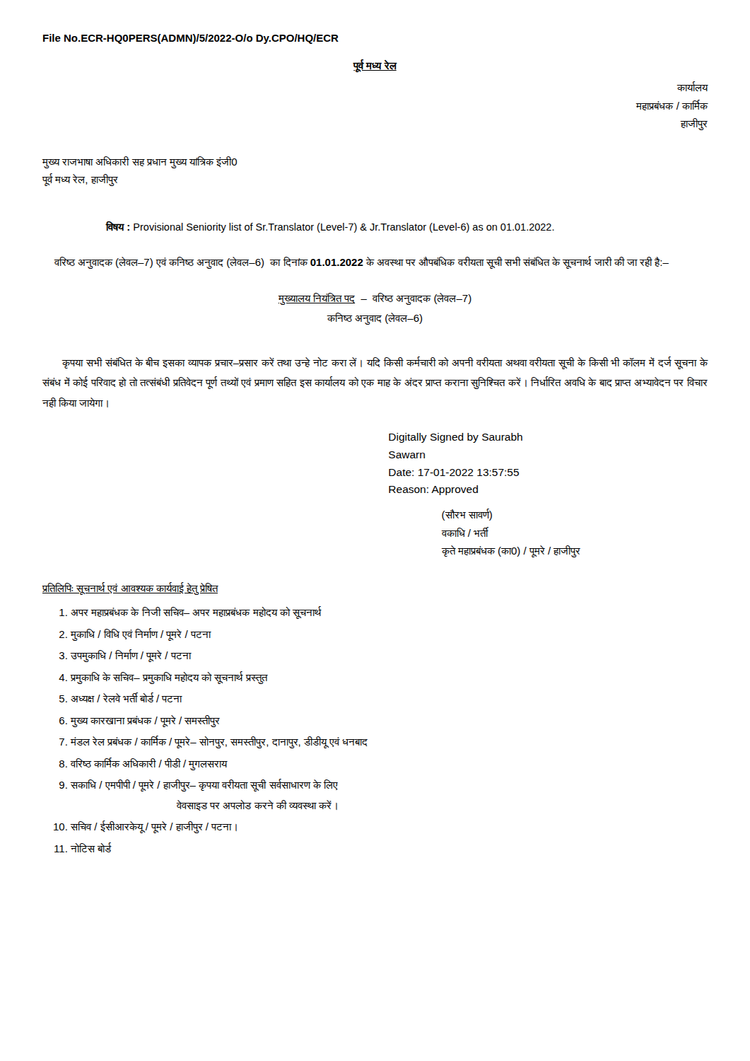File No.ECR-HQ0PERS(ADMN)/5/2022-O/o Dy.CPO/HQ/ECR
पूर्व मध्य रेल
कार्यालय
महाप्रबंधक / कार्मिक
हाजीपुर
मुख्य राजभाषा अधिकारी सह प्रधान मुख्य यांत्रिक इंजी0
पूर्व मध्य रेल, हाजीपुर
विषय : Provisional Seniority list of Sr.Translator (Level-7) & Jr.Translator (Level-6) as on 01.01.2022.
वरिष्ठ अनुवादक (लेवल–7) एवं कनिष्ठ अनुवाद (लेवल–6) का दिनांक 01.01.2022 के अवस्था पर औपबंधिक वरीयता सूची सभी संबंधित के सूचनार्थ जारी की जा रही है:–
मुख्यालय नियंत्रित पद – वरिष्ठ अनुवादक (लेवल–7)
कनिष्ठ अनुवाद (लेवल–6)
कृपया सभी संबंधित के बीच इसका व्यापक प्रचार–प्रसार करें तथा उन्हे नोट करा लें। यदि किसी कर्मचारी को अपनी वरीयता अथवा वरीयता सूची के किसी भी कॉलम में दर्ज सूचना के संबंध में कोई परिवाद हो तो तत्संबंधी प्रतिवेदन पूर्ण तथ्यों एवं प्रमाण सहित इस कार्यालय को एक माह के अंदर प्राप्त कराना सुनिश्चित करें। निर्धारित अवधि के बाद प्राप्त अभ्यावेदन पर विचार नही किया जायेगा।
Digitally Signed by Saurabh
Sawarn
Date: 17-01-2022 13:57:55
Reason: Approved
(सौरभ सावर्ण)
वकाधि / भर्ती
कृते महाप्रबंधक (का0) / पूमरे / हाजीपुर
प्रतिलिपिः सूचनार्थ एवं आवश्यक कार्यवाई हेतु प्रेषित
अपर महाप्रबंधक के निजी सचिव– अपर महाप्रबंधक महोदय को सूचनार्थ
मुकाधि / विधि एवं निर्माण / पूमरे / पटना
उपमुकाधि / निर्माण / पूमरे / पटना
प्रमुकाधि के सचिव– प्रमुकाधि महोदय को सूचनार्थ प्रस्तुत
अध्यक्ष / रेलवे भर्ती बोर्ड / पटना
मुख्य कारखाना प्रबंधक / पूमरे / समस्तीपुर
मंडल रेल प्रबंधक / कार्मिक / पूमरे– सोनपुर, समस्तीपुर, दानापुर, डीडीयू एवं धनबाद
वरिष्ठ कार्मिक अधिकारी / पीडी / मुगलसराय
सकाधि / एमपीपी / पूमरे / हाजीपुर– कृपया वरीयता सूची सर्वसाधारण के लिए वेवसाइड पर अपलोड करने की व्यवस्था करें।
सचिव / ईसीआरकेयू / पूमरे / हाजीपुर / पटना।
नोटिस बोर्ड